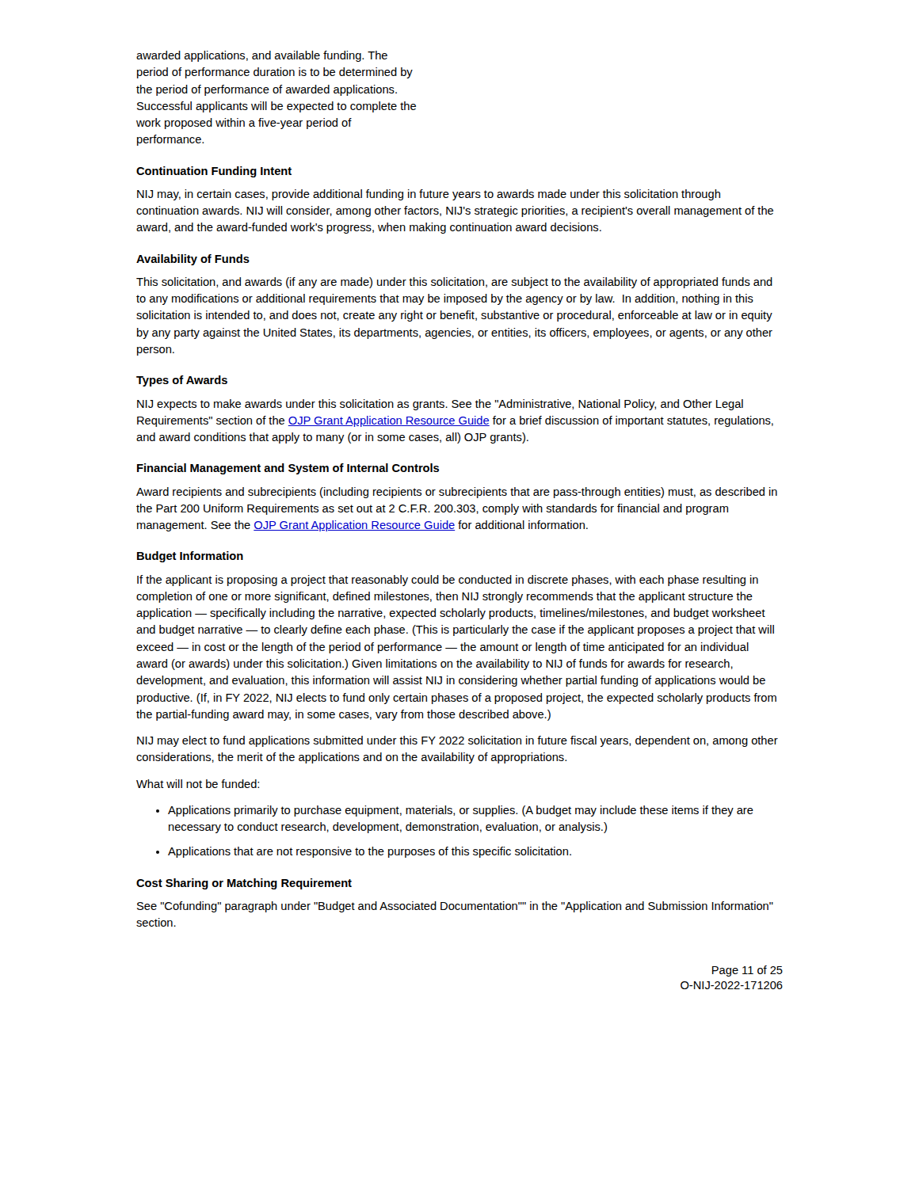awarded applications, and available funding. The
period of performance duration is to be determined by
the period of performance of awarded applications.
Successful applicants will be expected to complete the
work proposed within a five-year period of
performance.
Continuation Funding Intent
NIJ may, in certain cases, provide additional funding in future years to awards made under this solicitation through continuation awards. NIJ will consider, among other factors, NIJ's strategic priorities, a recipient's overall management of the award, and the award-funded work's progress, when making continuation award decisions.
Availability of Funds
This solicitation, and awards (if any are made) under this solicitation, are subject to the availability of appropriated funds and to any modifications or additional requirements that may be imposed by the agency or by law. In addition, nothing in this solicitation is intended to, and does not, create any right or benefit, substantive or procedural, enforceable at law or in equity by any party against the United States, its departments, agencies, or entities, its officers, employees, or agents, or any other person.
Types of Awards
NIJ expects to make awards under this solicitation as grants. See the "Administrative, National Policy, and Other Legal Requirements" section of the OJP Grant Application Resource Guide for a brief discussion of important statutes, regulations, and award conditions that apply to many (or in some cases, all) OJP grants).
Financial Management and System of Internal Controls
Award recipients and subrecipients (including recipients or subrecipients that are pass-through entities) must, as described in the Part 200 Uniform Requirements as set out at 2 C.F.R. 200.303, comply with standards for financial and program management. See the OJP Grant Application Resource Guide for additional information.
Budget Information
If the applicant is proposing a project that reasonably could be conducted in discrete phases, with each phase resulting in completion of one or more significant, defined milestones, then NIJ strongly recommends that the applicant structure the application — specifically including the narrative, expected scholarly products, timelines/milestones, and budget worksheet and budget narrative — to clearly define each phase. (This is particularly the case if the applicant proposes a project that will exceed — in cost or the length of the period of performance — the amount or length of time anticipated for an individual award (or awards) under this solicitation.) Given limitations on the availability to NIJ of funds for awards for research, development, and evaluation, this information will assist NIJ in considering whether partial funding of applications would be productive. (If, in FY 2022, NIJ elects to fund only certain phases of a proposed project, the expected scholarly products from the partial-funding award may, in some cases, vary from those described above.)
NIJ may elect to fund applications submitted under this FY 2022 solicitation in future fiscal years, dependent on, among other considerations, the merit of the applications and on the availability of appropriations.
What will not be funded:
Applications primarily to purchase equipment, materials, or supplies. (A budget may include these items if they are necessary to conduct research, development, demonstration, evaluation, or analysis.)
Applications that are not responsive to the purposes of this specific solicitation.
Cost Sharing or Matching Requirement
See "Cofunding" paragraph under "Budget and Associated Documentation"" in the "Application and Submission Information" section.
Page 11 of 25
O-NIJ-2022-171206